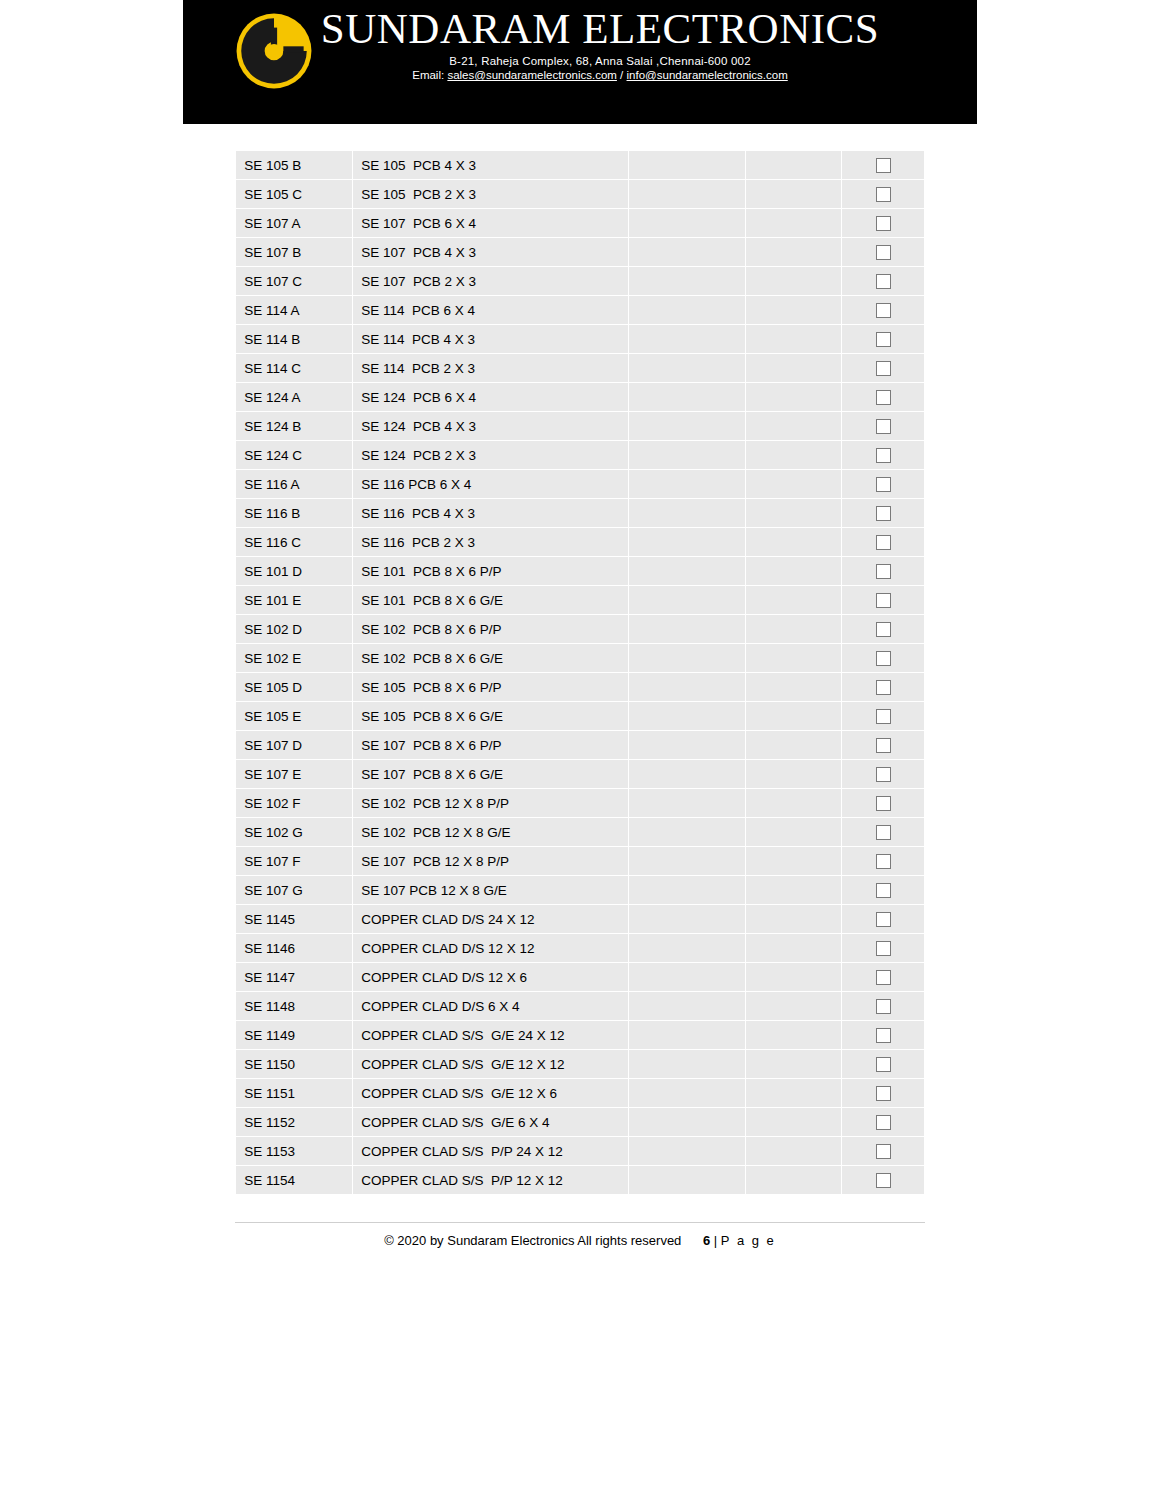SUNDARAM ELECTRONICS
B-21, Raheja Complex, 68, Anna Salai ,Chennai-600 002
Email: sales@sundaramelectronics.com / info@sundaramelectronics.com
| SE 105 B | SE 105 PCB 4 X 3 | | | |
| SE 105 C | SE 105 PCB 2 X 3 | | | |
| SE 107 A | SE 107 PCB 6 X 4 | | | |
| SE 107 B | SE 107 PCB 4 X 3 | | | |
| SE 107 C | SE 107 PCB 2 X 3 | | | |
| SE 114 A | SE 114 PCB 6 X 4 | | | |
| SE 114 B | SE 114 PCB 4 X 3 | | | |
| SE 114 C | SE 114 PCB 2 X 3 | | | |
| SE 124 A | SE 124 PCB 6 X 4 | | | |
| SE 124 B | SE 124 PCB 4 X 3 | | | |
| SE 124 C | SE 124 PCB 2 X 3 | | | |
| SE 116 A | SE 116 PCB 6 X 4 | | | |
| SE 116 B | SE 116 PCB 4 X 3 | | | |
| SE 116 C | SE 116 PCB 2 X 3 | | | |
| SE 101 D | SE 101 PCB 8 X 6 P/P | | | |
| SE 101 E | SE 101 PCB 8 X 6 G/E | | | |
| SE 102 D | SE 102 PCB 8 X 6 P/P | | | |
| SE 102 E | SE 102 PCB 8 X 6 G/E | | | |
| SE 105 D | SE 105 PCB 8 X 6 P/P | | | |
| SE 105 E | SE 105 PCB 8 X 6 G/E | | | |
| SE 107 D | SE 107 PCB 8 X 6 P/P | | | |
| SE 107 E | SE 107 PCB 8 X 6 G/E | | | |
| SE 102 F | SE 102 PCB 12 X 8 P/P | | | |
| SE 102 G | SE 102 PCB 12 X 8 G/E | | | |
| SE 107 F | SE 107 PCB 12 X 8 P/P | | | |
| SE 107 G | SE 107 PCB 12 X 8 G/E | | | |
| SE 1145 | COPPER CLAD D/S 24 X 12 | | | |
| SE 1146 | COPPER CLAD D/S 12 X 12 | | | |
| SE 1147 | COPPER CLAD D/S 12 X 6 | | | |
| SE 1148 | COPPER CLAD D/S 6 X 4 | | | |
| SE 1149 | COPPER CLAD S/S G/E 24 X 12 | | | |
| SE 1150 | COPPER CLAD S/S G/E 12 X 12 | | | |
| SE 1151 | COPPER CLAD S/S G/E 12 X 6 | | | |
| SE 1152 | COPPER CLAD S/S G/E 6 X 4 | | | |
| SE 1153 | COPPER CLAD S/S P/P 24 X 12 | | | |
| SE 1154 | COPPER CLAD S/S P/P 12 X 12 | | | |
© 2020 by Sundaram Electronics All rights reserved 6 | P a g e